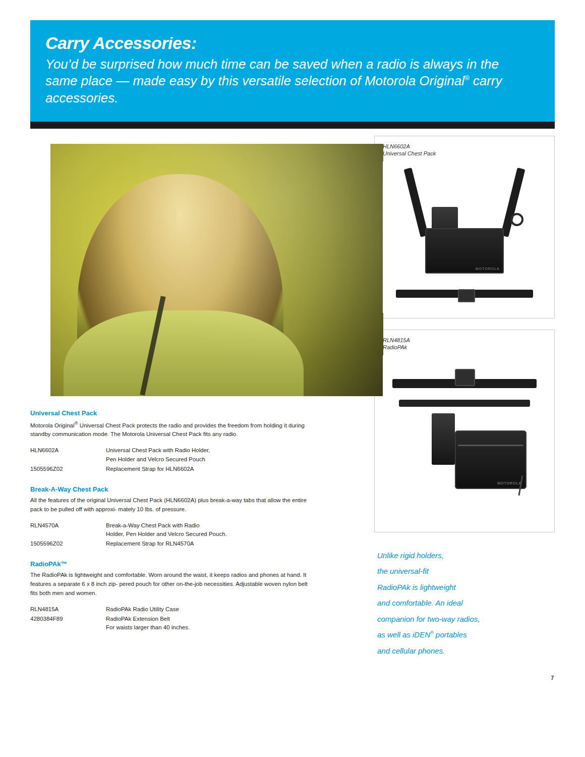Carry Accessories:
You’d be surprised how much time can be saved when a radio is always in the same place — made easy by this versatile selection of Motorola Original® carry accessories.
Universal Chest Pack
Motorola Original® Universal Chest Pack protects the radio and provides the freedom from holding it during standby communication mode. The Motorola Universal Chest Pack fits any radio.
| HLN6602A | Universal Chest Pack with Radio Holder, Pen Holder and Velcro Secured Pouch |
| 1505596Z02 | Replacement Strap for HLN6602A |
Break-A-Way Chest Pack
All the features of the original Universal Chest Pack (HLN6602A) plus break-a-way tabs that allow the entire pack to be pulled off with approxi- mately 10 lbs. of pressure.
| RLN4570A | Break-a-Way Chest Pack with Radio Holder, Pen Holder and Velcro Secured Pouch. |
| 1505596Z02 | Replacement Strap for RLN4570A |
RadioPAk™
The RadioPAk is lightweight and comfortable. Worn around the waist, it keeps radios and phones at hand. It features a separate 6 x 8 inch zip- pered pouch for other on-the-job necessities. Adjustable woven nylon belt fits both men and women.
| RLN4815A | RadioPAk Radio Utility Case |
| 4280384F89 | RadioPAk Extension Belt For waists larger than 40 inches. |
HLN6602A
Universal Chest Pack
RLN4815A
RadioPAk
Unlike rigid holders,
the universal-fit
RadioPAk is lightweight
and comfortable. An ideal
companion for two-way radios,
as well as iDEN® portables
and cellular phones.
7